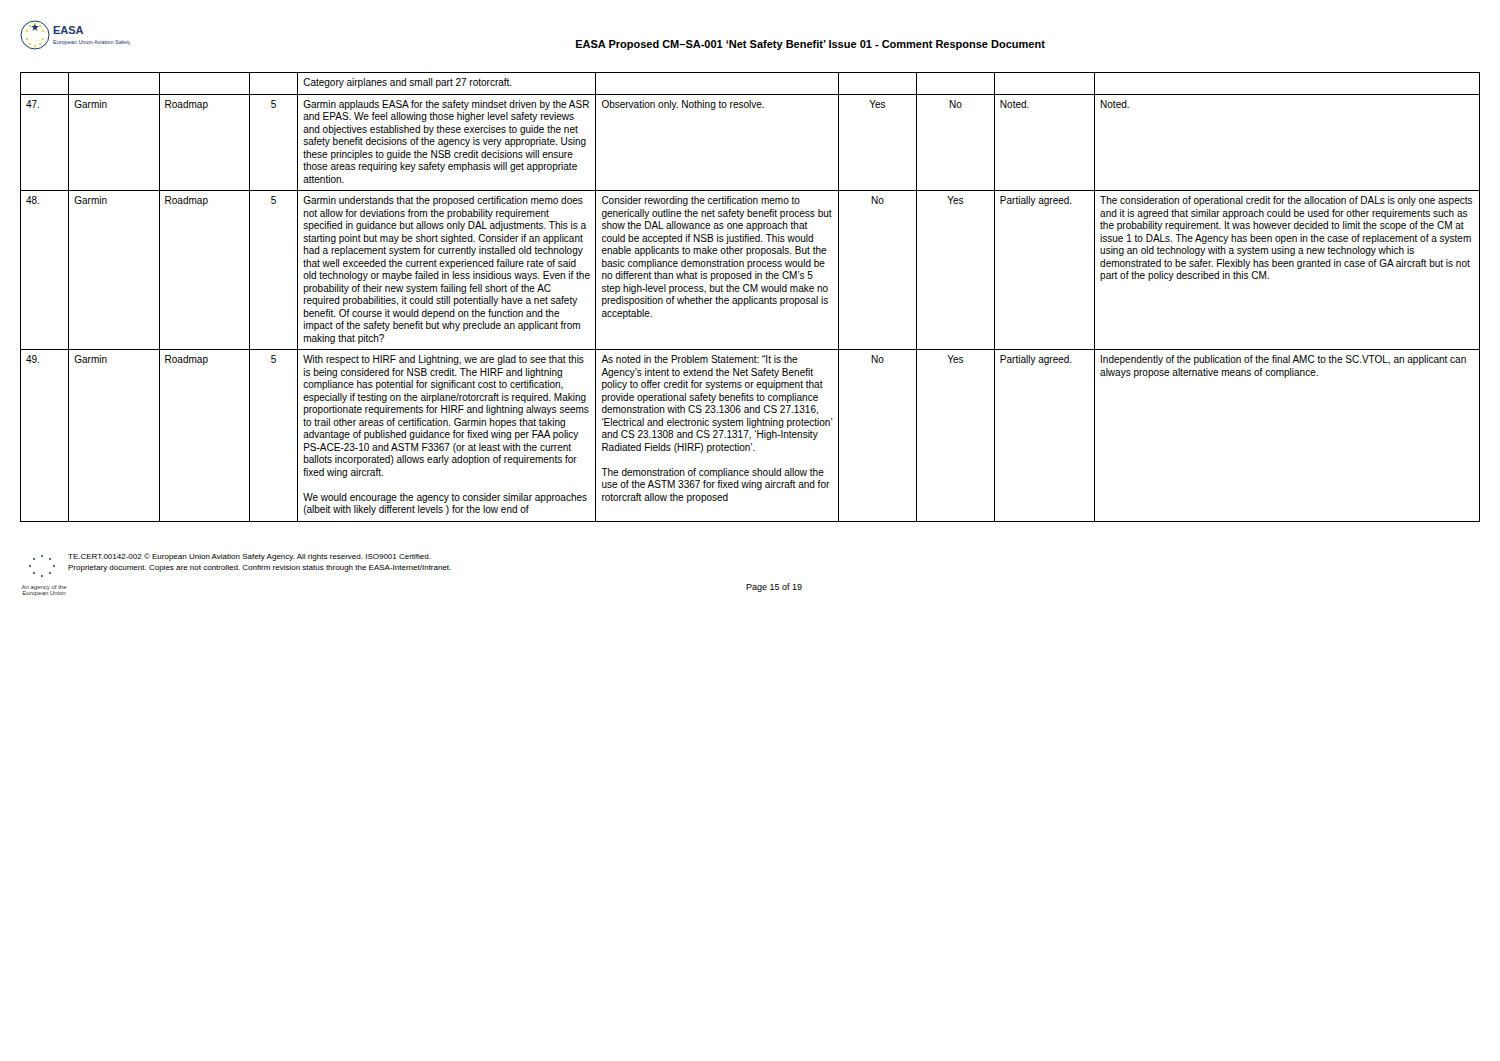EASA European Union Aviation Safety Agency
EASA Proposed CM–SA-001 ‘Net Safety Benefit’ Issue 01 - Comment Response Document
| | | | | Category airplanes and small part 27 rotorcraft. | | | | | |
| 47. | Garmin | Roadmap | 5 | Garmin applauds EASA for the safety mindset driven by the ASR and EPAS. We feel allowing those higher level safety reviews and objectives established by these exercises to guide the net safety benefit decisions of the agency is very appropriate. Using these principles to guide the NSB credit decisions will ensure those areas requiring key safety emphasis will get appropriate attention. | Observation only. Nothing to resolve. | Yes | No | Noted. | Noted. |
| 48. | Garmin | Roadmap | 5 | Garmin understands that the proposed certification memo does not allow for deviations from the probability requirement specified in guidance but allows only DAL adjustments. This is a starting point but may be short sighted. Consider if an applicant had a replacement system for currently installed old technology that well exceeded the current experienced failure rate of said old technology or maybe failed in less insidious ways. Even if the probability of their new system failing fell short of the AC required probabilities, it could still potentially have a net safety benefit. Of course it would depend on the function and the impact of the safety benefit but why preclude an applicant from making that pitch? | Consider rewording the certification memo to generically outline the net safety benefit process but show the DAL allowance as one approach that could be accepted if NSB is justified. This would enable applicants to make other proposals. But the basic compliance demonstration process would be no different than what is proposed in the CM’s 5 step high-level process, but the CM would make no predisposition of whether the applicants proposal is acceptable. | No | Yes | Partially agreed. | The consideration of operational credit for the allocation of DALs is only one aspects and it is agreed that similar approach could be used for other requirements such as the probability requirement. It was however decided to limit the scope of the CM at issue 1 to DALs. The Agency has been open in the case of replacement of a system using an old technology with a system using a new technology which is demonstrated to be safer. Flexibly has been granted in case of GA aircraft but is not part of the policy described in this CM. |
| 49. | Garmin | Roadmap | 5 | With respect to HIRF and Lightning, we are glad to see that this is being considered for NSB credit. The HIRF and lightning compliance has potential for significant cost to certification, especially if testing on the airplane/rotorcraft is required. Making proportionate requirements for HIRF and lightning always seems to trail other areas of certification. Garmin hopes that taking advantage of published guidance for fixed wing per FAA policy PS-ACE-23-10 and ASTM F3367 (or at least with the current ballots incorporated) allows early adoption of requirements for fixed wing aircraft. We would encourage the agency to consider similar approaches (albeit with likely different levels ) for the low end of | As noted in the Problem Statement: “It is the Agency’s intent to extend the Net Safety Benefit policy to offer credit for systems or equipment that provide operational safety benefits to compliance demonstration with CS 23.1306 and CS 27.1316, ‘Electrical and electronic system lightning protection’ and CS 23.1308 and CS 27.1317, ‘High-Intensity Radiated Fields (HIRF) protection’. The demonstration of compliance should allow the use of the ASTM 3367 for fixed wing aircraft and for rotorcraft allow the proposed | No | Yes | Partially agreed. | Independently of the publication of the final AMC to the SC.VTOL, an applicant can always propose alternative means of compliance. |
An agency of the European Union
TE.CERT.00142-002 © European Union Aviation Safety Agency. All rights reserved. ISO9001 Certified.
Proprietary document. Copies are not controlled. Confirm revision status through the EASA-Internet/Intranet.
Page 15 of 19